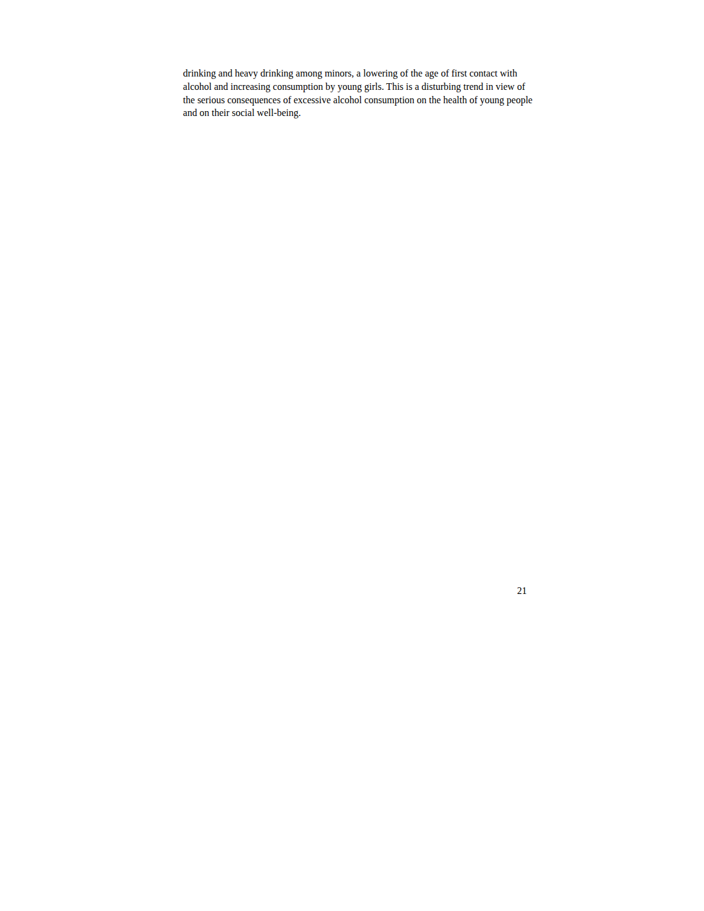drinking and heavy drinking among minors, a lowering of the age of first contact with alcohol and increasing consumption by young girls. This is a disturbing trend in view of the serious consequences of excessive alcohol consumption on the health of young people and on their social well-being.
21